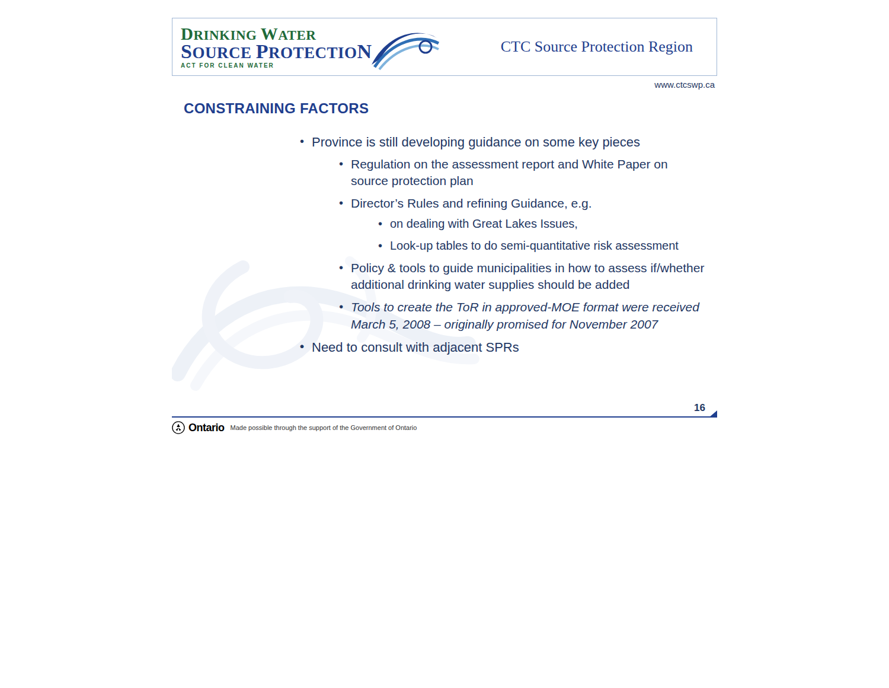DRINKING WATER
SOURCE PROTECTION
ACT FOR CLEAN WATER
CTC Source Protection Region
www.ctcswp.ca
CONSTRAINING FACTORS
Province is still developing guidance on some key pieces
Regulation on the assessment report and White Paper on source protection plan
Director’s Rules and refining Guidance, e.g.
on dealing with Great Lakes Issues,
Look-up tables to do semi-quantitative risk assessment
Policy & tools to guide municipalities in how to assess if/whether additional drinking water supplies should be added
Tools to create the ToR in approved-MOE format were received March 5, 2008 – originally promised for November 2007
Need to consult with adjacent SPRs
16
Ontario Made possible through the support of the Government of Ontario